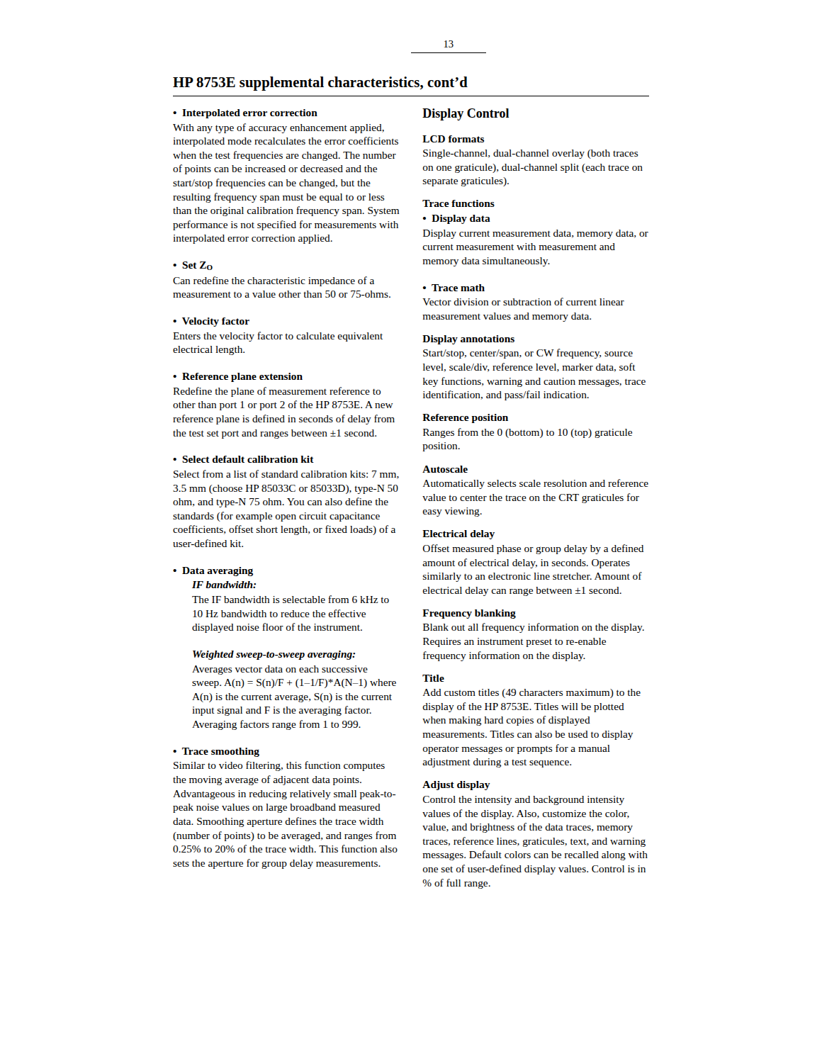13
HP 8753E supplemental characteristics, cont’d
• Interpolated error correction
With any type of accuracy enhancement applied, interpolated mode recalculates the error coefficients when the test frequencies are changed. The number of points can be increased or decreased and the start/stop frequencies can be changed, but the resulting frequency span must be equal to or less than the original calibration frequency span. System performance is not specified for measurements with interpolated error correction applied.
• Set ZO
Can redefine the characteristic impedance of a measurement to a value other than 50 or 75-ohms.
• Velocity factor
Enters the velocity factor to calculate equivalent electrical length.
• Reference plane extension
Redefine the plane of measurement reference to other than port 1 or port 2 of the HP 8753E. A new reference plane is defined in seconds of delay from the test set port and ranges between ±1 second.
• Select default calibration kit
Select from a list of standard calibration kits: 7 mm, 3.5 mm (choose HP 85033C or 85033D), type-N 50 ohm, and type-N 75 ohm. You can also define the standards (for example open circuit capacitance coefficients, offset short length, or fixed loads) of a user-defined kit.
• Data averaging
IF bandwidth:
The IF bandwidth is selectable from 6 kHz to 10 Hz bandwidth to reduce the effective displayed noise floor of the instrument.
Weighted sweep-to-sweep averaging:
Averages vector data on each successive sweep. A(n) = S(n)/F + (1–1/F)*A(N–1) where A(n) is the current average, S(n) is the current input signal and F is the averaging factor. Averaging factors range from 1 to 999.
• Trace smoothing
Similar to video filtering, this function computes the moving average of adjacent data points. Advantageous in reducing relatively small peak-to-peak noise values on large broadband measured data. Smoothing aperture defines the trace width (number of points) to be averaged, and ranges from 0.25% to 20% of the trace width. This function also sets the aperture for group delay measurements.
Display Control
LCD formats
Single-channel, dual-channel overlay (both traces on one graticule), dual-channel split (each trace on separate graticules).
Trace functions
• Display data
Display current measurement data, memory data, or current measurement with measurement and memory data simultaneously.
• Trace math
Vector division or subtraction of current linear measurement values and memory data.
Display annotations
Start/stop, center/span, or CW frequency, source level, scale/div, reference level, marker data, soft key functions, warning and caution messages, trace identification, and pass/fail indication.
Reference position
Ranges from the 0 (bottom) to 10 (top) graticule position.
Autoscale
Automatically selects scale resolution and reference value to center the trace on the CRT graticules for easy viewing.
Electrical delay
Offset measured phase or group delay by a defined amount of electrical delay, in seconds. Operates similarly to an electronic line stretcher. Amount of electrical delay can range between ±1 second.
Frequency blanking
Blank out all frequency information on the display. Requires an instrument preset to re-enable frequency information on the display.
Title
Add custom titles (49 characters maximum) to the display of the HP 8753E. Titles will be plotted when making hard copies of displayed measurements. Titles can also be used to display operator messages or prompts for a manual adjustment during a test sequence.
Adjust display
Control the intensity and background intensity values of the display. Also, customize the color, value, and brightness of the data traces, memory traces, reference lines, graticules, text, and warning messages. Default colors can be recalled along with one set of user-defined display values. Control is in % of full range.